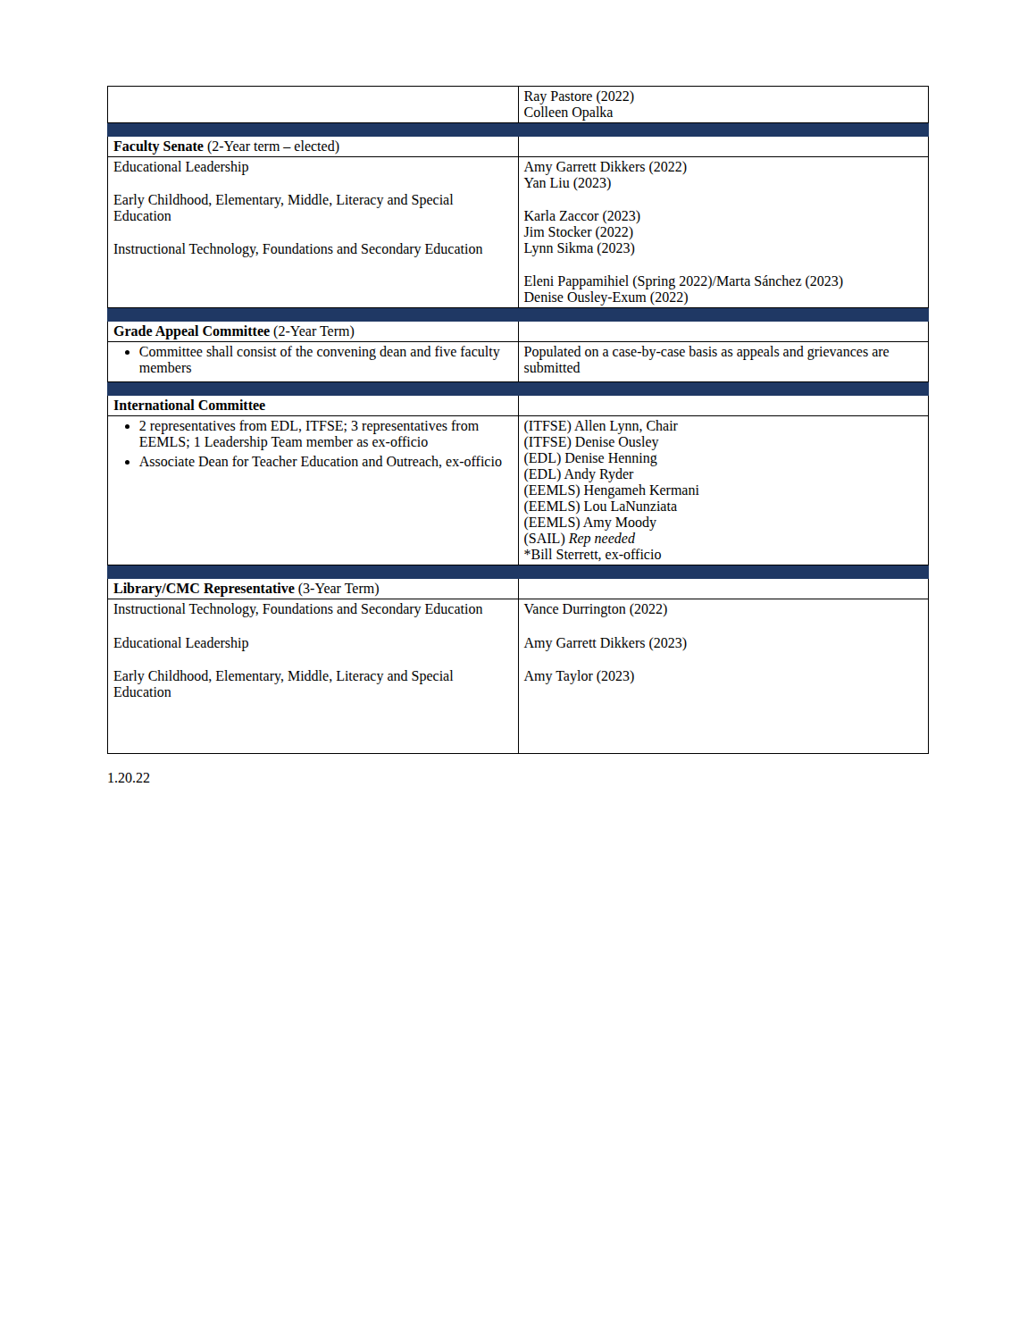| | Ray Pastore (2022) Colleen Opalka |
| Faculty Senate (2-Year term – elected) | |
| Educational Leadership Early Childhood, Elementary, Middle, Literacy and Special Education Instructional Technology, Foundations and Secondary Education | Amy Garrett Dikkers (2022) Yan Liu (2023) Karla Zaccor (2023) Jim Stocker (2022) Lynn Sikma (2023) Eleni Pappamihiel (Spring 2022)/Marta Sánchez (2023) Denise Ousley-Exum (2022) |
| Grade Appeal Committee (2-Year Term) | |
| Committee shall consist of the convening dean and five faculty members | Populated on a case-by-case basis as appeals and grievances are submitted |
| International Committee | |
| 2 representatives from EDL, ITFSE; 3 representatives from EEMLS; 1 Leadership Team member as ex-officio Associate Dean for Teacher Education and Outreach, ex-officio | (ITFSE) Allen Lynn, Chair (ITFSE) Denise Ousley (EDL) Denise Henning (EDL) Andy Ryder (EEMLS) Hengameh Kermani (EEMLS) Lou LaNunziata (EEMLS) Amy Moody (SAIL) Rep needed *Bill Sterrett, ex-officio |
| Library/CMC Representative (3-Year Term) | |
| Instructional Technology, Foundations and Secondary Education Educational Leadership Early Childhood, Elementary, Middle, Literacy and Special Education | Vance Durrington (2022) Amy Garrett Dikkers (2023) Amy Taylor (2023) |
1.20.22